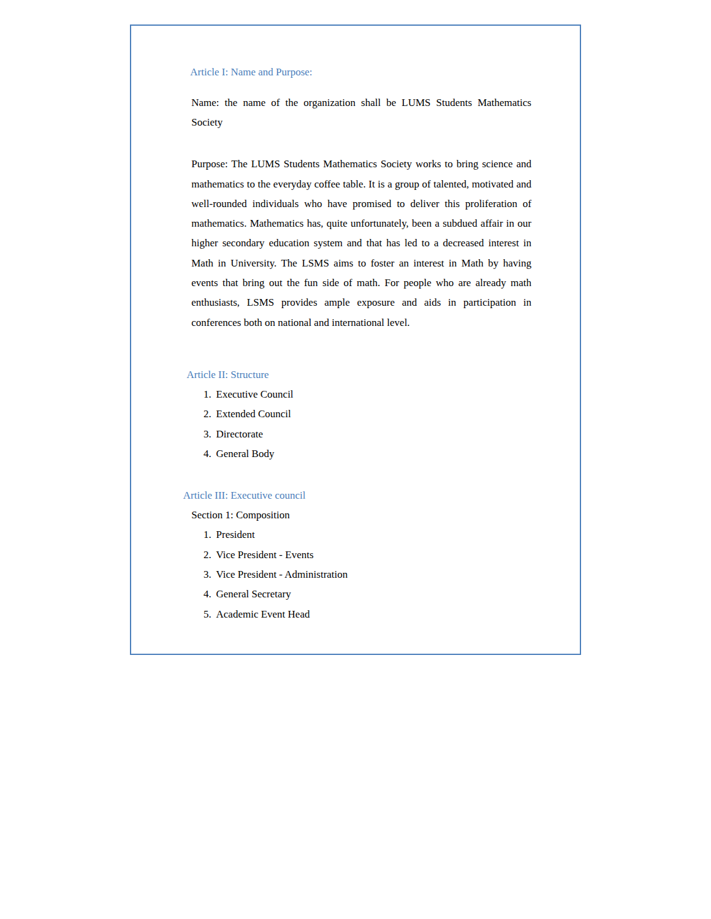Article I: Name and Purpose:
Name: the name of the organization shall be LUMS Students Mathematics Society
Purpose: The LUMS Students Mathematics Society works to bring science and mathematics to the everyday coffee table. It is a group of talented, motivated and well-rounded individuals who have promised to deliver this proliferation of mathematics. Mathematics has, quite unfortunately, been a subdued affair in our higher secondary education system and that has led to a decreased interest in Math in University. The LSMS aims to foster an interest in Math by having events that bring out the fun side of math. For people who are already math enthusiasts, LSMS provides ample exposure and aids in participation in conferences both on national and international level.
Article II: Structure
Executive Council
Extended Council
Directorate
General Body
Article III: Executive council
Section 1: Composition
President
Vice President - Events
Vice President - Administration
General Secretary
Academic Event Head